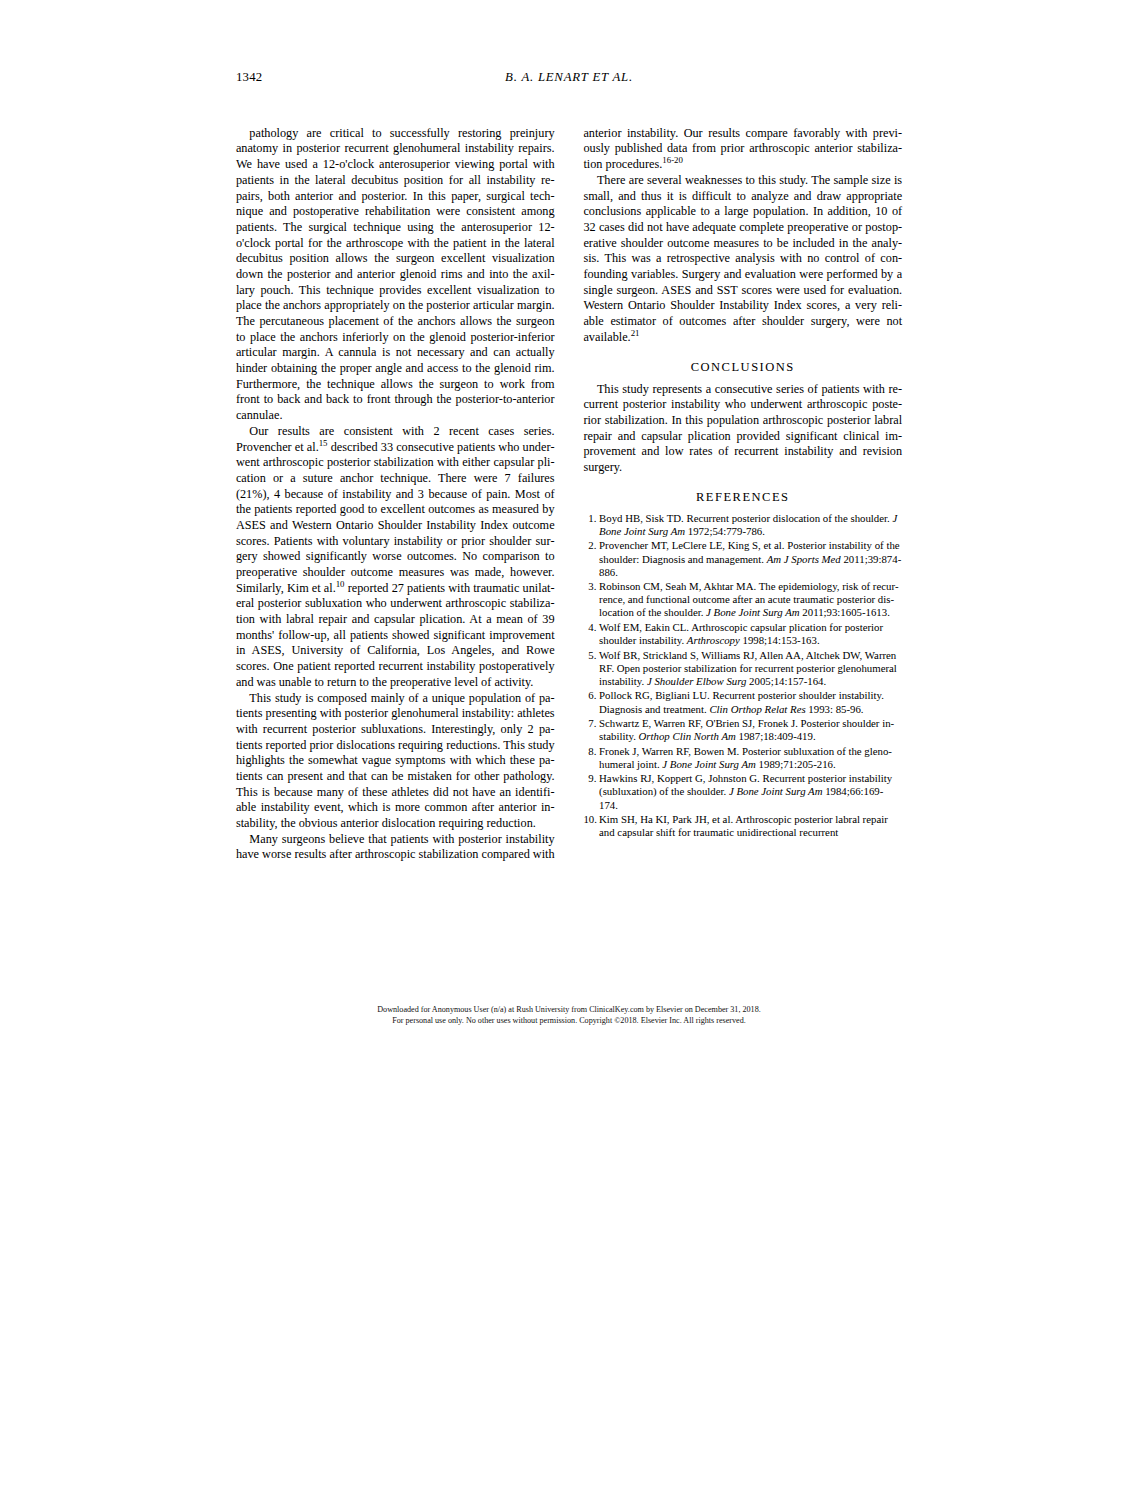1342
B. A. LENART ET AL.
pathology are critical to successfully restoring preinjury anatomy in posterior recurrent glenohumeral instability repairs. We have used a 12-o'clock anterosuperior viewing portal with patients in the lateral decubitus position for all instability repairs, both anterior and posterior. In this paper, surgical technique and postoperative rehabilitation were consistent among patients. The surgical technique using the anterosuperior 12-o'clock portal for the arthroscope with the patient in the lateral decubitus position allows the surgeon excellent visualization down the posterior and anterior glenoid rims and into the axillary pouch. This technique provides excellent visualization to place the anchors appropriately on the posterior articular margin. The percutaneous placement of the anchors allows the surgeon to place the anchors inferiorly on the glenoid posterior-inferior articular margin. A cannula is not necessary and can actually hinder obtaining the proper angle and access to the glenoid rim. Furthermore, the technique allows the surgeon to work from front to back and back to front through the posterior-to-anterior cannulae.
Our results are consistent with 2 recent cases series. Provencher et al.15 described 33 consecutive patients who underwent arthroscopic posterior stabilization with either capsular plication or a suture anchor technique. There were 7 failures (21%), 4 because of instability and 3 because of pain. Most of the patients reported good to excellent outcomes as measured by ASES and Western Ontario Shoulder Instability Index outcome scores. Patients with voluntary instability or prior shoulder surgery showed significantly worse outcomes. No comparison to preoperative shoulder outcome measures was made, however. Similarly, Kim et al.10 reported 27 patients with traumatic unilateral posterior subluxation who underwent arthroscopic stabilization with labral repair and capsular plication. At a mean of 39 months' follow-up, all patients showed significant improvement in ASES, University of California, Los Angeles, and Rowe scores. One patient reported recurrent instability postoperatively and was unable to return to the preoperative level of activity.
This study is composed mainly of a unique population of patients presenting with posterior glenohumeral instability: athletes with recurrent posterior subluxations. Interestingly, only 2 patients reported prior dislocations requiring reductions. This study highlights the somewhat vague symptoms with which these patients can present and that can be mistaken for other pathology. This is because many of these athletes did not have an identifiable instability event, which is more common after anterior instability, the obvious anterior dislocation requiring reduction.
Many surgeons believe that patients with posterior instability have worse results after arthroscopic stabilization compared with anterior instability. Our results compare favorably with previously published data from prior arthroscopic anterior stabilization procedures.16-20
There are several weaknesses to this study. The sample size is small, and thus it is difficult to analyze and draw appropriate conclusions applicable to a large population. In addition, 10 of 32 cases did not have adequate complete preoperative or postoperative shoulder outcome measures to be included in the analysis. This was a retrospective analysis with no control of confounding variables. Surgery and evaluation were performed by a single surgeon. ASES and SST scores were used for evaluation. Western Ontario Shoulder Instability Index scores, a very reliable estimator of outcomes after shoulder surgery, were not available.21
CONCLUSIONS
This study represents a consecutive series of patients with recurrent posterior instability who underwent arthroscopic posterior stabilization. In this population arthroscopic posterior labral repair and capsular plication provided significant clinical improvement and low rates of recurrent instability and revision surgery.
REFERENCES
Boyd HB, Sisk TD. Recurrent posterior dislocation of the shoulder. J Bone Joint Surg Am 1972;54:779-786.
Provencher MT, LeClere LE, King S, et al. Posterior instability of the shoulder: Diagnosis and management. Am J Sports Med 2011;39:874-886.
Robinson CM, Seah M, Akhtar MA. The epidemiology, risk of recurrence, and functional outcome after an acute traumatic posterior dislocation of the shoulder. J Bone Joint Surg Am 2011;93:1605-1613.
Wolf EM, Eakin CL. Arthroscopic capsular plication for posterior shoulder instability. Arthroscopy 1998;14:153-163.
Wolf BR, Strickland S, Williams RJ, Allen AA, Altchek DW, Warren RF. Open posterior stabilization for recurrent posterior glenohumeral instability. J Shoulder Elbow Surg 2005;14:157-164.
Pollock RG, Bigliani LU. Recurrent posterior shoulder instability. Diagnosis and treatment. Clin Orthop Relat Res 1993: 85-96.
Schwartz E, Warren RF, O'Brien SJ, Fronek J. Posterior shoulder instability. Orthop Clin North Am 1987;18:409-419.
Fronek J, Warren RF, Bowen M. Posterior subluxation of the glenohumeral joint. J Bone Joint Surg Am 1989;71:205-216.
Hawkins RJ, Koppert G, Johnston G. Recurrent posterior instability (subluxation) of the shoulder. J Bone Joint Surg Am 1984;66:169-174.
Kim SH, Ha KI, Park JH, et al. Arthroscopic posterior labral repair and capsular shift for traumatic unidirectional recurrent
Downloaded for Anonymous User (n/a) at Rush University from ClinicalKey.com by Elsevier on December 31, 2018.
For personal use only. No other uses without permission. Copyright ©2018. Elsevier Inc. All rights reserved.